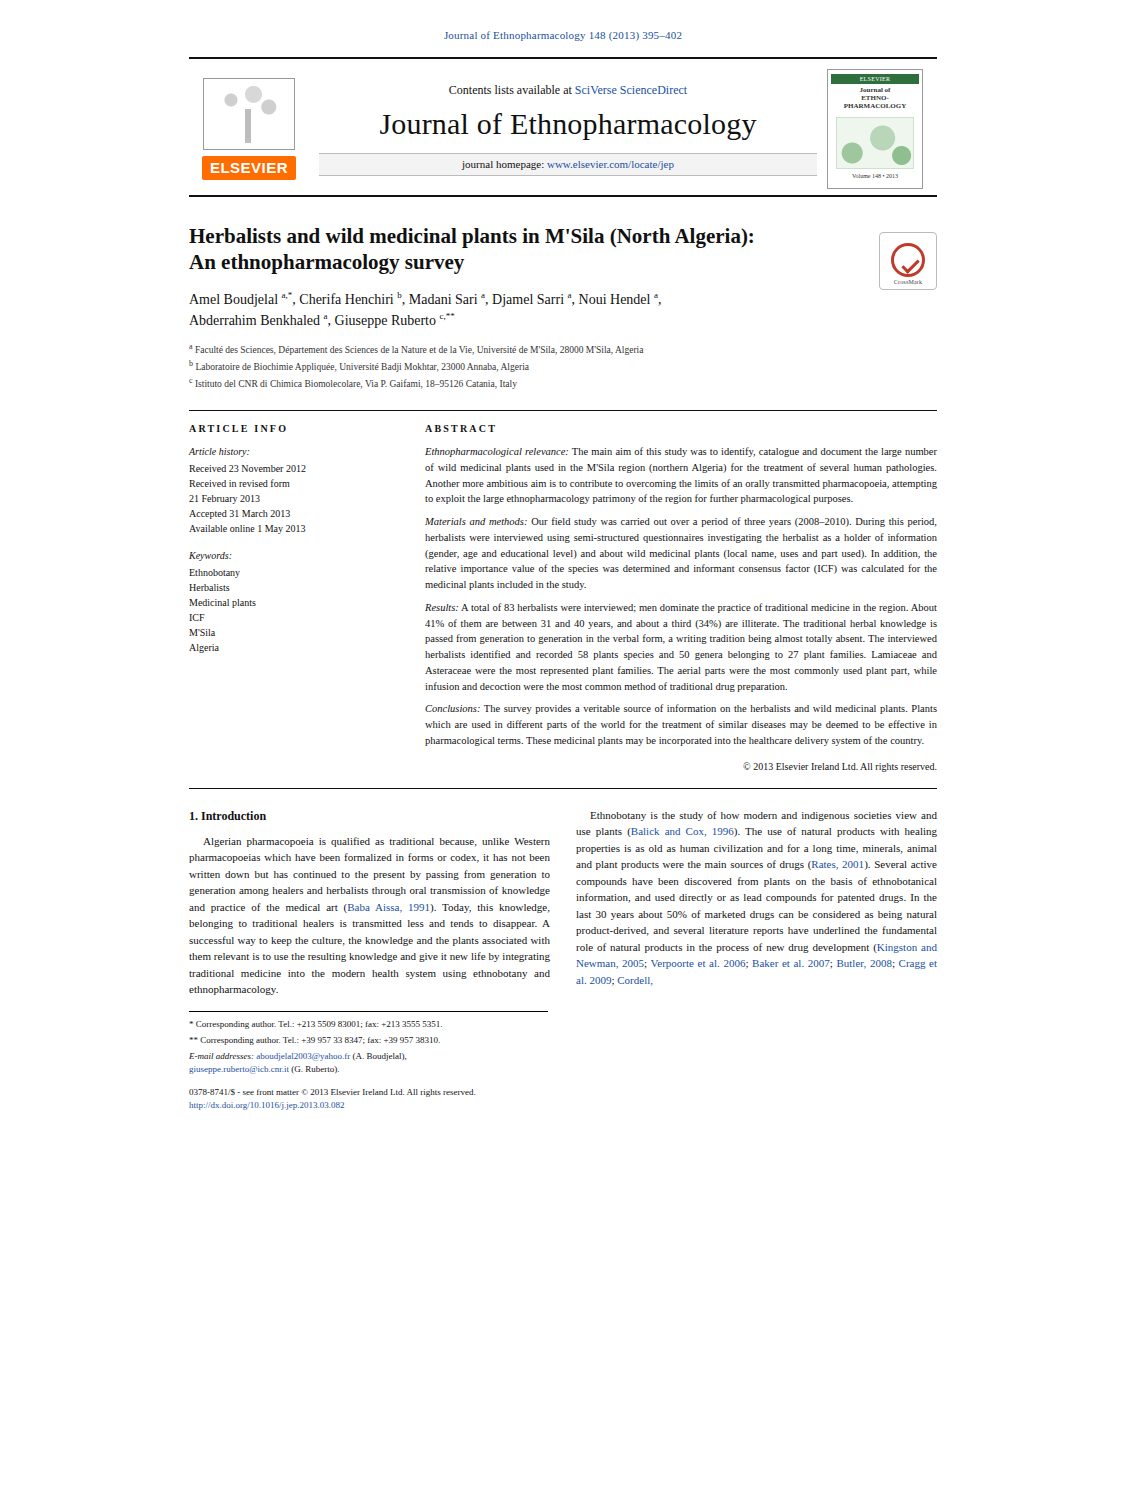Journal of Ethnopharmacology 148 (2013) 395–402
ELSEVIER
Contents lists available at SciVerse ScienceDirect
Journal of Ethnopharmacology
journal homepage: www.elsevier.com/locate/jep
ELSEVIER
Journal of
ETHNO-
PHARMACOLOGY
Volume 148 • 2013
CrossMark
Herbalists and wild medicinal plants in M'Sila (North Algeria):
An ethnopharmacology survey
Amel Boudjelal a,*, Cherifa Henchiri b, Madani Sari a, Djamel Sarri a, Noui Hendel a,
Abderrahim Benkhaled a, Giuseppe Ruberto c,**
a Faculté des Sciences, Département des Sciences de la Nature et de la Vie, Université de M'Sila, 28000 M'Sila, Algeria
b Laboratoire de Biochimie Appliquée, Université Badji Mokhtar, 23000 Annaba, Algeria
c Istituto del CNR di Chimica Biomolecolare, Via P. Gaifami, 18–95126 Catania, Italy
Article info
Article history:
Received 23 November 2012
Received in revised form
21 February 2013
Accepted 31 March 2013
Available online 1 May 2013
Keywords:
Ethnobotany
Herbalists
Medicinal plants
ICF
M'Sila
Algeria
Abstract
Ethnopharmacological relevance: The main aim of this study was to identify, catalogue and document the large number of wild medicinal plants used in the M'Sila region (northern Algeria) for the treatment of several human pathologies. Another more ambitious aim is to contribute to overcoming the limits of an orally transmitted pharmacopoeia, attempting to exploit the large ethnopharmacology patrimony of the region for further pharmacological purposes.
Materials and methods: Our field study was carried out over a period of three years (2008–2010). During this period, herbalists were interviewed using semi-structured questionnaires investigating the herbalist as a holder of information (gender, age and educational level) and about wild medicinal plants (local name, uses and part used). In addition, the relative importance value of the species was determined and informant consensus factor (ICF) was calculated for the medicinal plants included in the study.
Results: A total of 83 herbalists were interviewed; men dominate the practice of traditional medicine in the region. About 41% of them are between 31 and 40 years, and about a third (34%) are illiterate. The traditional herbal knowledge is passed from generation to generation in the verbal form, a writing tradition being almost totally absent. The interviewed herbalists identified and recorded 58 plants species and 50 genera belonging to 27 plant families. Lamiaceae and Asteraceae were the most represented plant families. The aerial parts were the most commonly used plant part, while infusion and decoction were the most common method of traditional drug preparation.
Conclusions: The survey provides a veritable source of information on the herbalists and wild medicinal plants. Plants which are used in different parts of the world for the treatment of similar diseases may be deemed to be effective in pharmacological terms. These medicinal plants may be incorporated into the healthcare delivery system of the country.
© 2013 Elsevier Ireland Ltd. All rights reserved.
1. Introduction
Algerian pharmacopoeia is qualified as traditional because, unlike Western pharmacopoeias which have been formalized in forms or codex, it has not been written down but has continued to the present by passing from generation to generation among healers and herbalists through oral transmission of knowledge and practice of the medical art (Baba Aissa, 1991). Today, this knowledge, belonging to traditional healers is transmitted less and tends to disappear. A successful way to keep the culture, the knowledge and the plants associated with them relevant is to use the resulting knowledge and give it new life by integrating traditional medicine into the modern health system using ethnobotany and ethnopharmacology.
Ethnobotany is the study of how modern and indigenous societies view and use plants (Balick and Cox, 1996). The use of natural products with healing properties is as old as human civilization and for a long time, minerals, animal and plant products were the main sources of drugs (Rates, 2001). Several active compounds have been discovered from plants on the basis of ethnobotanical information, and used directly or as lead compounds for patented drugs. In the last 30 years about 50% of marketed drugs can be considered as being natural product-derived, and several literature reports have underlined the fundamental role of natural products in the process of new drug development (Kingston and Newman, 2005; Verpoorte et al. 2006; Baker et al. 2007; Butler, 2008; Cragg et al. 2009; Cordell,
* Corresponding author. Tel.: +213 5509 83001; fax: +213 3555 5351.
** Corresponding author. Tel.: +39 957 33 8347; fax: +39 957 38310.
E-mail addresses: aboudjelal2003@yahoo.fr (A. Boudjelal),
giuseppe.ruberto@icb.cnr.it (G. Ruberto).
0378-8741/$ - see front matter © 2013 Elsevier Ireland Ltd. All rights reserved.
http://dx.doi.org/10.1016/j.jep.2013.03.082